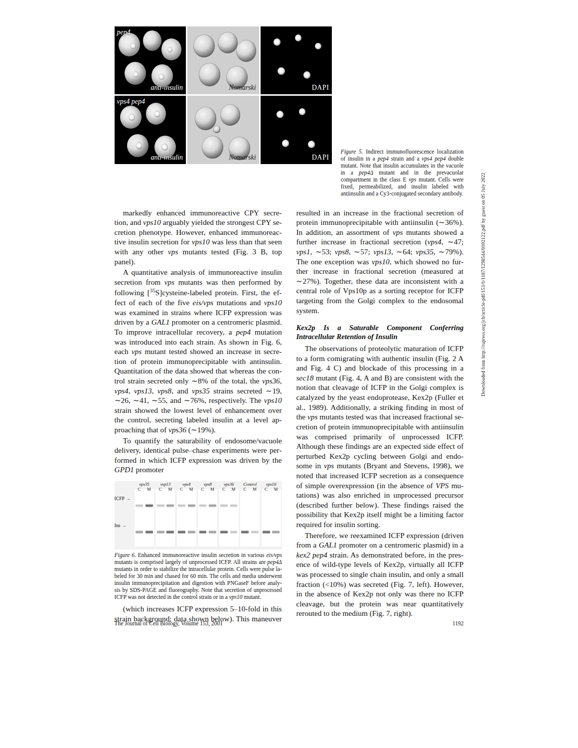Downloaded from http://rupress.org/jcb/article-pdf/153/6/1187/1298544/0102122.pdf by guest on 05 July 2022
pep4
anti-insulin
Nomarski
DAPI
vps4 pep4
anti-insulin
Nomarski
DAPI
Figure 5. Indirect immunofluorescence localization of insulin in a pep4 strain and a vps4 pep4 double mutant. Note that insulin accumulates in the vacuole in a pep4Δ mutant and in the prevacuolar compartment in the class E vps mutant. Cells were fixed, permeabilized, and insulin labeled with antiinsulin and a Cy3-conjugated secondary antibody.
markedly enhanced immunoreactive CPY secretion, and vps10 arguably yielded the strongest CPY secretion phenotype. However, enhanced immunoreactive insulin secretion for vps10 was less than that seen with any other vps mutants tested (Fig. 3 B, top panel).
A quantitative analysis of immunoreactive insulin secretion from vps mutants was then performed by following [35S]cysteine-labeled protein. First, the effect of each of the five eis/vps mutations and vps10 was examined in strains where ICFP expression was driven by a GAL1 promoter on a centromeric plasmid. To improve intracellular recovery, a pep4 mutation was introduced into each strain. As shown in Fig. 6, each vps mutant tested showed an increase in secretion of protein immunoprecipitable with antinsulin. Quantitation of the data showed that whereas the control strain secreted only ∼8% of the total, the vps36, vps4, vps13, vps8, and vps35 strains secreted ∼19, ∼26, ∼41, ∼55, and ∼76%, respectively. The vps10 strain showed the lowest level of enhancement over the control, secreting labeled insulin at a level approaching that of vps36 (∼19%).
To quantify the saturability of endosome/vacuole delivery, identical pulse–chase experiments were performed in which ICFP expression was driven by the GPD1 promoter
ICFP →
Ins →
vps35
CM
vsp13
CM
vps4
CM
vps8
CM
vps36
CM
Control
CM
vps10
CM
Figure 6. Enhanced immunoreactive insulin secretion in various eis/vps mutants is comprised largely of unprocessed ICFP. All strains are pep4Δ mutants in order to stabilize the intracellular protein. Cells were pulse labeled for 30 min and chased for 60 min. The cells and media underwent insulin immunoprecipitation and digestion with PNGaseF before analysis by SDS-PAGE and fluorography. Note that secretion of unprocessed ICFP was not detected in the control strain or in a vps10 mutant.
(which increases ICFP expression 5–10-fold in this strain background; data shown below). This maneuver resulted in an increase in the fractional secretion of protein immunoprecipitable with antiinsulin (∼36%). In addition, an assortment of vps mutants showed a further increase in fractional secretion (vps4, ∼47; vps1, ∼53; vps8, ∼57; vps13, ∼64; vps35, ∼79%). The one exception was vps10, which showed no further increase in fractional secretion (measured at ∼27%). Together, these data are inconsistent with a central role of Vps10p as a sorting receptor for ICFP targeting from the Golgi complex to the endosomal system.
Kex2p Is a Saturable Component Conferring Intracellular Retention of Insulin
The observations of proteolytic maturation of ICFP to a form comigrating with authentic insulin (Fig. 2 A and Fig. 4 C) and blockade of this processing in a sec18 mutant (Fig. 4, A and B) are consistent with the notion that cleavage of ICFP in the Golgi complex is catalyzed by the yeast endoprotease, Kex2p (Fuller et al., 1989). Additionally, a striking finding in most of the vps mutants tested was that increased fractional secretion of protein immunoprecipitable with antiinsulin was comprised primarily of unprocessed ICFP. Although these findings are an expected side effect of perturbed Kex2p cycling between Golgi and endosome in vps mutants (Bryant and Stevens, 1998), we noted that increased ICFP secretion as a consequence of simple overexpression (in the absence of VPS mutations) was also enriched in unprocessed precursor (described further below). These findings raised the possibility that Kex2p itself might be a limiting factor required for insulin sorting.
Therefore, we reexamined ICFP expression (driven from a GAL1 promoter on a centromeric plasmid) in a kex2 pep4 strain. As demonstrated before, in the presence of wild-type levels of Kex2p, virtually all ICFP was processed to single chain insulin, and only a small fraction (<10%) was secreted (Fig. 7, left). However, in the absence of Kex2p not only was there no ICFP cleavage, but the protein was near quantitatively rerouted to the medium (Fig. 7, right).
The Journal of Cell Biology, Volume 153, 2001
1192